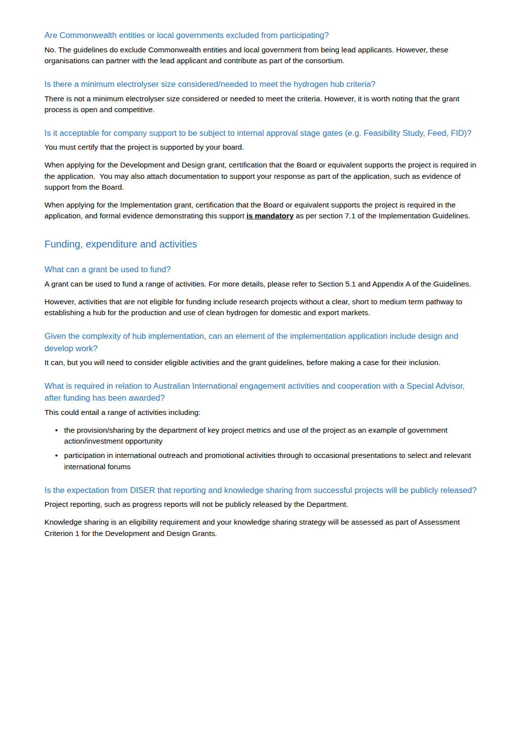Are Commonwealth entities or local governments excluded from participating?
No. The guidelines do exclude Commonwealth entities and local government from being lead applicants. However, these organisations can partner with the lead applicant and contribute as part of the consortium.
Is there a minimum electrolyser size considered/needed to meet the hydrogen hub criteria?
There is not a minimum electrolyser size considered or needed to meet the criteria. However, it is worth noting that the grant process is open and competitive.
Is it acceptable for company support to be subject to internal approval stage gates (e.g. Feasibility Study, Feed, FID)?
You must certify that the project is supported by your board.
When applying for the Development and Design grant, certification that the Board or equivalent supports the project is required in the application. You may also attach documentation to support your response as part of the application, such as evidence of support from the Board.
When applying for the Implementation grant, certification that the Board or equivalent supports the project is required in the application, and formal evidence demonstrating this support is mandatory as per section 7.1 of the Implementation Guidelines.
Funding, expenditure and activities
What can a grant be used to fund?
A grant can be used to fund a range of activities. For more details, please refer to Section 5.1 and Appendix A of the Guidelines.
However, activities that are not eligible for funding include research projects without a clear, short to medium term pathway to establishing a hub for the production and use of clean hydrogen for domestic and export markets.
Given the complexity of hub implementation, can an element of the implementation application include design and develop work?
It can, but you will need to consider eligible activities and the grant guidelines, before making a case for their inclusion.
What is required in relation to Australian International engagement activities and cooperation with a Special Advisor, after funding has been awarded?
This could entail a range of activities including:
the provision/sharing by the department of key project metrics and use of the project as an example of government action/investment opportunity
participation in international outreach and promotional activities through to occasional presentations to select and relevant international forums
Is the expectation from DISER that reporting and knowledge sharing from successful projects will be publicly released?
Project reporting, such as progress reports will not be publicly released by the Department.
Knowledge sharing is an eligibility requirement and your knowledge sharing strategy will be assessed as part of Assessment Criterion 1 for the Development and Design Grants.